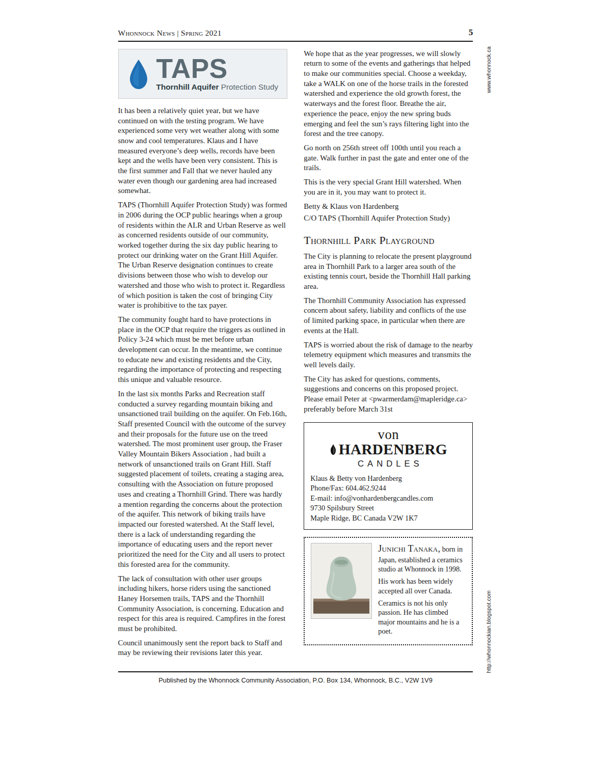Whonnock News | Spring 2021
5
www.whonnock.ca
http://whonnockian.blogspot.com
TAPS
Thornhill Aquifer Protection Study
It has been a relatively quiet year, but we have continued on with the testing program. We have experienced some very wet weather along with some snow and cool temperatures. Klaus and I have measured everyone’s deep wells, records have been kept and the wells have been very consistent. This is the first summer and Fall that we never hauled any water even though our gardening area had increased somewhat.
TAPS (Thornhill Aquifer Protection Study) was formed in 2006 during the OCP public hearings when a group of residents within the ALR and Urban Reserve as well as concerned residents outside of our community, worked together during the six day public hearing to protect our drinking water on the Grant Hill Aquifer. The Urban Reserve designation continues to create divisions between those who wish to develop our watershed and those who wish to protect it. Regardless of which position is taken the cost of bringing City water is prohibitive to the tax payer.
The community fought hard to have protections in place in the OCP that require the triggers as outlined in Policy 3-24 which must be met before urban development can occur. In the meantime, we continue to educate new and existing residents and the City, regarding the importance of protecting and respecting this unique and valuable resource.
In the last six months Parks and Recreation staff conducted a survey regarding mountain biking and unsanctioned trail building on the aquifer. On Feb.16th, Staff presented Council with the outcome of the survey and their proposals for the future use on the treed watershed. The most prominent user group, the Fraser Valley Mountain Bikers Association , had built a network of unsanctioned trails on Grant Hill. Staff suggested placement of toilets, creating a staging area, consulting with the Association on future proposed uses and creating a Thornhill Grind. There was hardly a mention regarding the concerns about the protection of the aquifer. This network of biking trails have impacted our forested watershed. At the Staff level, there is a lack of understanding regarding the importance of educating users and the report never prioritized the need for the City and all users to protect this forested area for the community.
The lack of consultation with other user groups including hikers, horse riders using the sanctioned Haney Horsemen trails, TAPS and the Thornhill Community Association, is concerning. Education and respect for this area is required. Campfires in the forest must be prohibited.
Council unanimously sent the report back to Staff and may be reviewing their revisions later this year.
We hope that as the year progresses, we will slowly return to some of the events and gatherings that helped to make our communities special. Choose a weekday, take a WALK on one of the horse trails in the forested watershed and experience the old growth forest, the waterways and the forest floor. Breathe the air, experience the peace, enjoy the new spring buds emerging and feel the sun’s rays filtering light into the forest and the tree canopy.
Go north on 256th street off 100th until you reach a gate. Walk further in past the gate and enter one of the trails.
This is the very special Grant Hill watershed. When you are in it, you may want to protect it.
Betty & Klaus von Hardenberg
C/O TAPS (Thornhill Aquifer Protection Study)
Thornhill Park Playground
The City is planning to relocate the present playground area in Thornhill Park to a larger area south of the existing tennis court, beside the Thornhill Hall parking area.
The Thornhill Community Association has expressed concern about safety, liability and conflicts of the use of limited parking space, in particular when there are events at the Hall.
TAPS is worried about the risk of damage to the nearby telemetry equipment which measures and transmits the well levels daily.
The City has asked for questions, comments, suggestions and concerns on this proposed project. Please email Peter at <pwarmerdam@mapleridge.ca> preferably before March 31st
von
HARDENBERG
CANDLES
Klaus & Betty von Hardenberg
Phone/Fax: 604.462.9244
E-mail: info@vonhardenbergcandles.com
9730 Spilsbury Street
Maple Ridge, BC Canada V2W 1K7
Junichi Tanaka, born in Japan, established a ceramics studio at Whonnock in 1998.
His work has been widely accepted all over Canada.
Ceramics is not his only passion. He has climbed major mountains and he is a poet.
Published by the Whonnock Community Association, P.O. Box 134, Whonnock, B.C., V2W 1V9